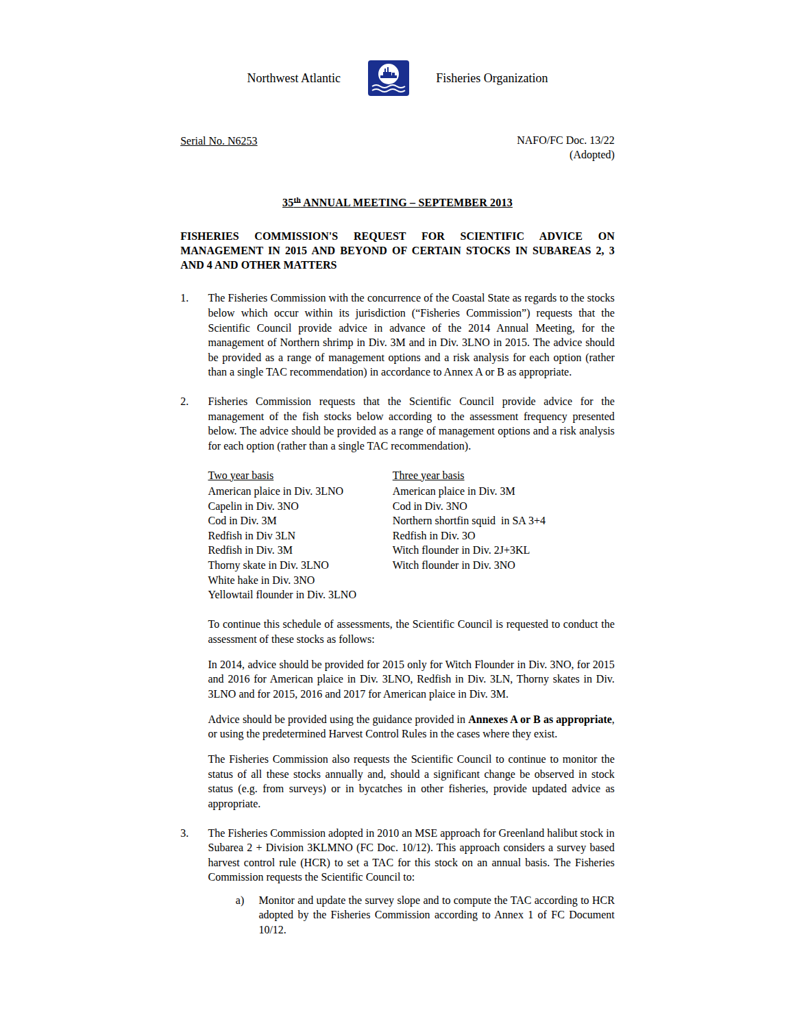Northwest Atlantic
Fisheries Organization
Serial No. N6253
NAFO/FC Doc. 13/22 (Adopted)
35th ANNUAL MEETING – SEPTEMBER 2013
FISHERIES COMMISSION'S REQUEST FOR SCIENTIFIC ADVICE ON MANAGEMENT IN 2015 AND BEYOND OF CERTAIN STOCKS IN SUBAREAS 2, 3 AND 4 AND OTHER MATTERS
1. The Fisheries Commission with the concurrence of the Coastal State as regards to the stocks below which occur within its jurisdiction (“Fisheries Commission”) requests that the Scientific Council provide advice in advance of the 2014 Annual Meeting, for the management of Northern shrimp in Div. 3M and in Div. 3LNO in 2015. The advice should be provided as a range of management options and a risk analysis for each option (rather than a single TAC recommendation) in accordance to Annex A or B as appropriate.
2. Fisheries Commission requests that the Scientific Council provide advice for the management of the fish stocks below according to the assessment frequency presented below. The advice should be provided as a range of management options and a risk analysis for each option (rather than a single TAC recommendation).
Two year basis
American plaice in Div. 3LNO
Capelin in Div. 3NO
Cod in Div. 3M
Redfish in Div 3LN
Redfish in Div. 3M
Thorny skate in Div. 3LNO
White hake in Div. 3NO
Yellowtail flounder in Div. 3LNO
Three year basis
American plaice in Div. 3M
Cod in Div. 3NO
Northern shortfin squid in SA 3+4
Redfish in Div. 3O
Witch flounder in Div. 2J+3KL
Witch flounder in Div. 3NO
To continue this schedule of assessments, the Scientific Council is requested to conduct the assessment of these stocks as follows:
In 2014, advice should be provided for 2015 only for Witch Flounder in Div. 3NO, for 2015 and 2016 for American plaice in Div. 3LNO, Redfish in Div. 3LN, Thorny skates in Div. 3LNO and for 2015, 2016 and 2017 for American plaice in Div. 3M.
Advice should be provided using the guidance provided in Annexes A or B as appropriate, or using the predetermined Harvest Control Rules in the cases where they exist.
The Fisheries Commission also requests the Scientific Council to continue to monitor the status of all these stocks annually and, should a significant change be observed in stock status (e.g. from surveys) or in bycatches in other fisheries, provide updated advice as appropriate.
3. The Fisheries Commission adopted in 2010 an MSE approach for Greenland halibut stock in Subarea 2 + Division 3KLMNO (FC Doc. 10/12). This approach considers a survey based harvest control rule (HCR) to set a TAC for this stock on an annual basis. The Fisheries Commission requests the Scientific Council to:
a) Monitor and update the survey slope and to compute the TAC according to HCR adopted by the Fisheries Commission according to Annex 1 of FC Document 10/12.